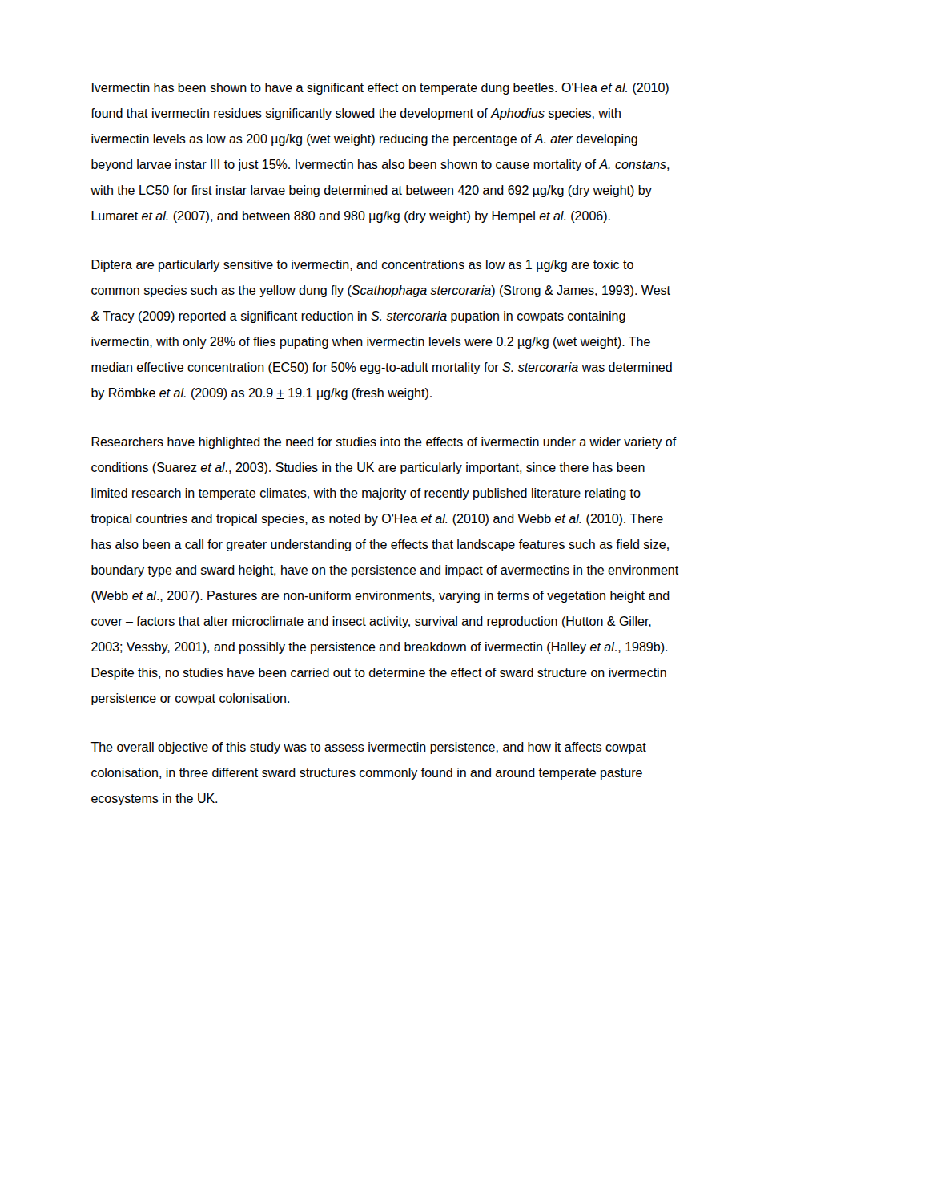Ivermectin has been shown to have a significant effect on temperate dung beetles. O'Hea et al. (2010) found that ivermectin residues significantly slowed the development of Aphodius species, with ivermectin levels as low as 200 µg/kg (wet weight) reducing the percentage of A. ater developing beyond larvae instar III to just 15%. Ivermectin has also been shown to cause mortality of A. constans, with the LC50 for first instar larvae being determined at between 420 and 692 µg/kg (dry weight) by Lumaret et al. (2007), and between 880 and 980 µg/kg (dry weight) by Hempel et al. (2006).
Diptera are particularly sensitive to ivermectin, and concentrations as low as 1 µg/kg are toxic to common species such as the yellow dung fly (Scathophaga stercoraria) (Strong & James, 1993). West & Tracy (2009) reported a significant reduction in S. stercoraria pupation in cowpats containing ivermectin, with only 28% of flies pupating when ivermectin levels were 0.2 µg/kg (wet weight). The median effective concentration (EC50) for 50% egg-to-adult mortality for S. stercoraria was determined by Römbke et al. (2009) as 20.9 + 19.1 µg/kg (fresh weight).
Researchers have highlighted the need for studies into the effects of ivermectin under a wider variety of conditions (Suarez et al., 2003). Studies in the UK are particularly important, since there has been limited research in temperate climates, with the majority of recently published literature relating to tropical countries and tropical species, as noted by O'Hea et al. (2010) and Webb et al. (2010). There has also been a call for greater understanding of the effects that landscape features such as field size, boundary type and sward height, have on the persistence and impact of avermectins in the environment (Webb et al., 2007). Pastures are non-uniform environments, varying in terms of vegetation height and cover – factors that alter microclimate and insect activity, survival and reproduction (Hutton & Giller, 2003; Vessby, 2001), and possibly the persistence and breakdown of ivermectin (Halley et al., 1989b). Despite this, no studies have been carried out to determine the effect of sward structure on ivermectin persistence or cowpat colonisation.
The overall objective of this study was to assess ivermectin persistence, and how it affects cowpat colonisation, in three different sward structures commonly found in and around temperate pasture ecosystems in the UK.